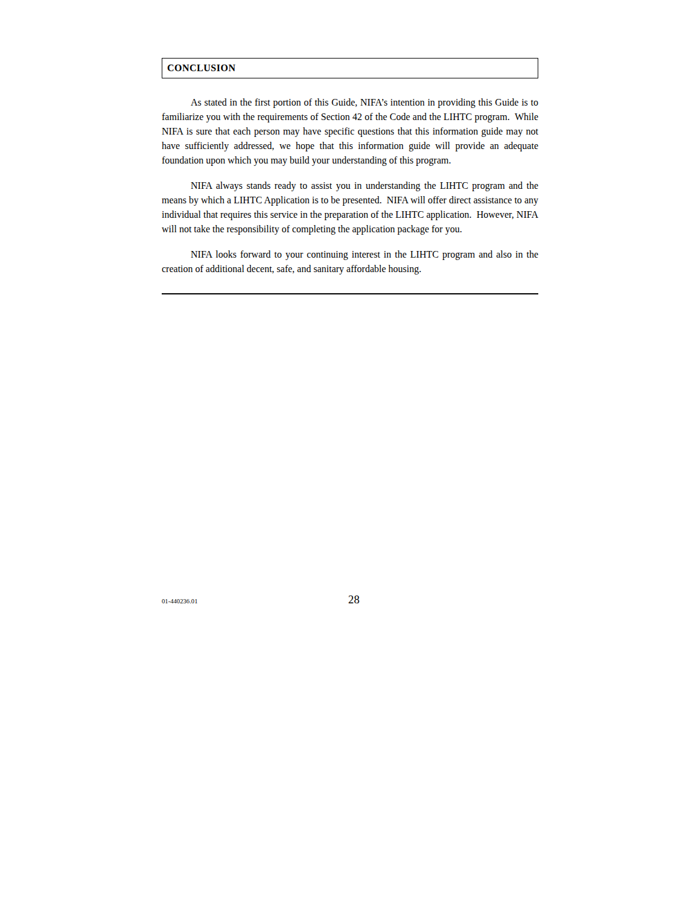CONCLUSION
As stated in the first portion of this Guide, NIFA’s intention in providing this Guide is to familiarize you with the requirements of Section 42 of the Code and the LIHTC program. While NIFA is sure that each person may have specific questions that this information guide may not have sufficiently addressed, we hope that this information guide will provide an adequate foundation upon which you may build your understanding of this program.
NIFA always stands ready to assist you in understanding the LIHTC program and the means by which a LIHTC Application is to be presented. NIFA will offer direct assistance to any individual that requires this service in the preparation of the LIHTC application. However, NIFA will not take the responsibility of completing the application package for you.
NIFA looks forward to your continuing interest in the LIHTC program and also in the creation of additional decent, safe, and sanitary affordable housing.
01-440236.01 28